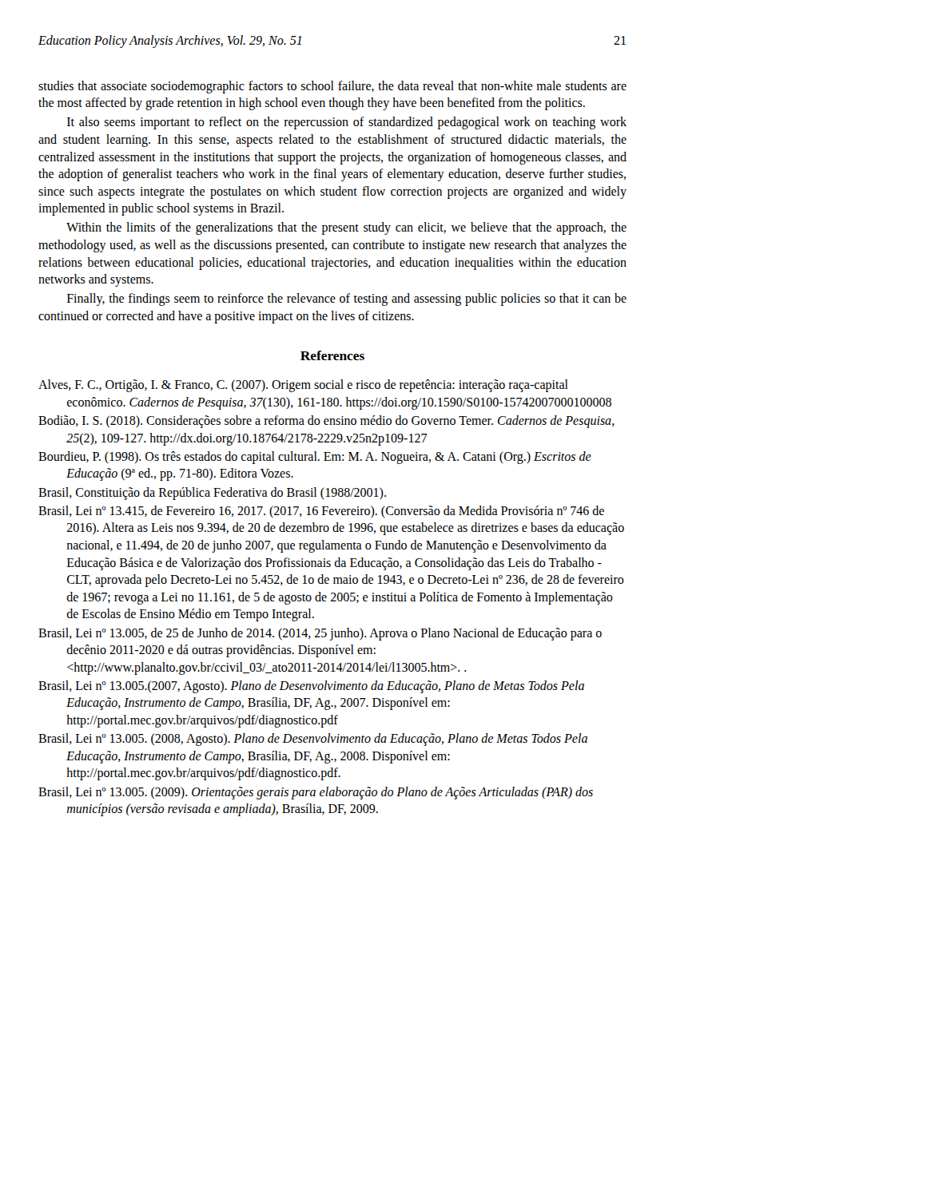Education Policy Analysis Archives, Vol. 29, No. 51 21
studies that associate sociodemographic factors to school failure, the data reveal that non-white male students are the most affected by grade retention in high school even though they have been benefited from the politics.
It also seems important to reflect on the repercussion of standardized pedagogical work on teaching work and student learning. In this sense, aspects related to the establishment of structured didactic materials, the centralized assessment in the institutions that support the projects, the organization of homogeneous classes, and the adoption of generalist teachers who work in the final years of elementary education, deserve further studies, since such aspects integrate the postulates on which student flow correction projects are organized and widely implemented in public school systems in Brazil.
Within the limits of the generalizations that the present study can elicit, we believe that the approach, the methodology used, as well as the discussions presented, can contribute to instigate new research that analyzes the relations between educational policies, educational trajectories, and education inequalities within the education networks and systems.
Finally, the findings seem to reinforce the relevance of testing and assessing public policies so that it can be continued or corrected and have a positive impact on the lives of citizens.
References
Alves, F. C., Ortigão, I. & Franco, C. (2007). Origem social e risco de repetência: interação raça-capital econômico. Cadernos de Pesquisa, 37(130), 161-180. https://doi.org/10.1590/S0100-15742007000100008
Bodião, I. S. (2018). Considerações sobre a reforma do ensino médio do Governo Temer. Cadernos de Pesquisa, 25(2), 109-127. http://dx.doi.org/10.18764/2178-2229.v25n2p109-127
Bourdieu, P. (1998). Os três estados do capital cultural. Em: M. A. Nogueira, & A. Catani (Org.) Escritos de Educação (9ª ed., pp. 71-80). Editora Vozes.
Brasil, Constituição da República Federativa do Brasil (1988/2001).
Brasil, Lei nº 13.415, de Fevereiro 16, 2017. (2017, 16 Fevereiro). (Conversão da Medida Provisória nº 746 de 2016). Altera as Leis nos 9.394, de 20 de dezembro de 1996, que estabelece as diretrizes e bases da educação nacional, e 11.494, de 20 de junho 2007, que regulamenta o Fundo de Manutenção e Desenvolvimento da Educação Básica e de Valorização dos Profissionais da Educação, a Consolidação das Leis do Trabalho - CLT, aprovada pelo Decreto-Lei no 5.452, de 1o de maio de 1943, e o Decreto-Lei nº 236, de 28 de fevereiro de 1967; revoga a Lei no 11.161, de 5 de agosto de 2005; e institui a Política de Fomento à Implementação de Escolas de Ensino Médio em Tempo Integral.
Brasil, Lei nº 13.005, de 25 de Junho de 2014. (2014, 25 junho). Aprova o Plano Nacional de Educação para o decênio 2011-2020 e dá outras providências. Disponível em: <http://www.planalto.gov.br/ccivil_03/_ato2011-2014/2014/lei/l13005.htm>. .
Brasil, Lei nº 13.005.(2007, Agosto). Plano de Desenvolvimento da Educação, Plano de Metas Todos Pela Educação, Instrumento de Campo, Brasília, DF, Ag., 2007. Disponível em: http://portal.mec.gov.br/arquivos/pdf/diagnostico.pdf
Brasil, Lei nº 13.005. (2008, Agosto). Plano de Desenvolvimento da Educação, Plano de Metas Todos Pela Educação, Instrumento de Campo, Brasília, DF, Ag., 2008. Disponível em: http://portal.mec.gov.br/arquivos/pdf/diagnostico.pdf.
Brasil, Lei nº 13.005. (2009). Orientações gerais para elaboração do Plano de Ações Articuladas (PAR) dos municípios (versão revisada e ampliada), Brasília, DF, 2009.